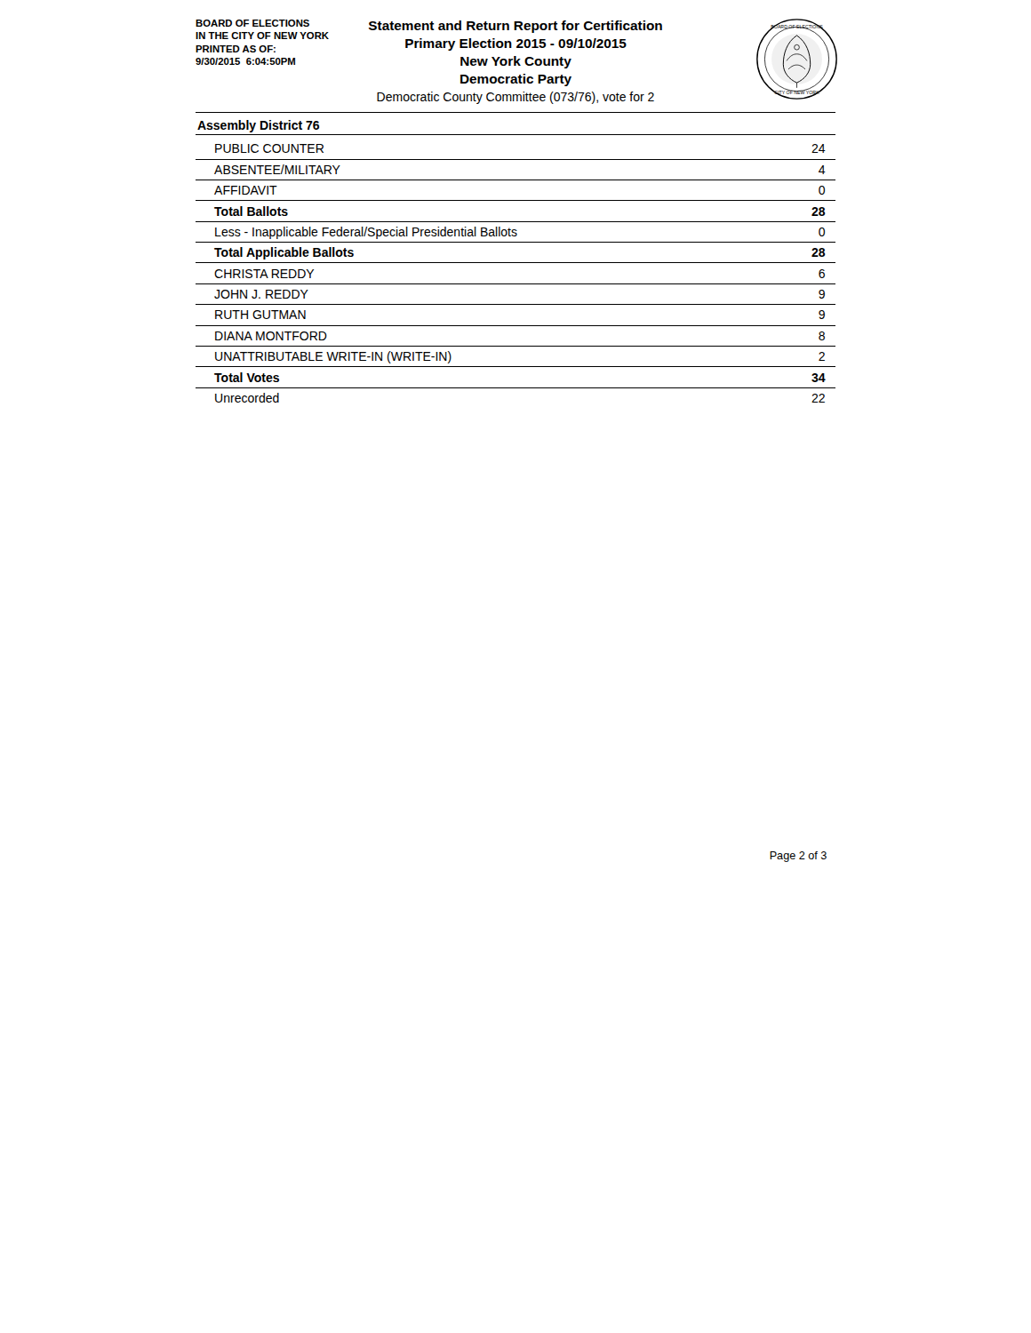BOARD OF ELECTIONS
IN THE CITY OF NEW YORK
PRINTED AS OF:
9/30/2015 6:04:50PM
Statement and Return Report for Certification
Primary Election 2015 - 09/10/2015
New York County
Democratic Party
Democratic County Committee (073/76), vote for 2
BOARD OF ELECTIONS CITY OF NEW YORK
Assembly District 76
| PUBLIC COUNTER | 24 |
| ABSENTEE/MILITARY | 4 |
| AFFIDAVIT | 0 |
| Total Ballots | 28 |
| Less - Inapplicable Federal/Special Presidential Ballots | 0 |
| Total Applicable Ballots | 28 |
| CHRISTA REDDY | 6 |
| JOHN J. REDDY | 9 |
| RUTH GUTMAN | 9 |
| DIANA MONTFORD | 8 |
| UNATTRIBUTABLE WRITE-IN (WRITE-IN) | 2 |
| Total Votes | 34 |
| Unrecorded | 22 |
Page 2 of 3